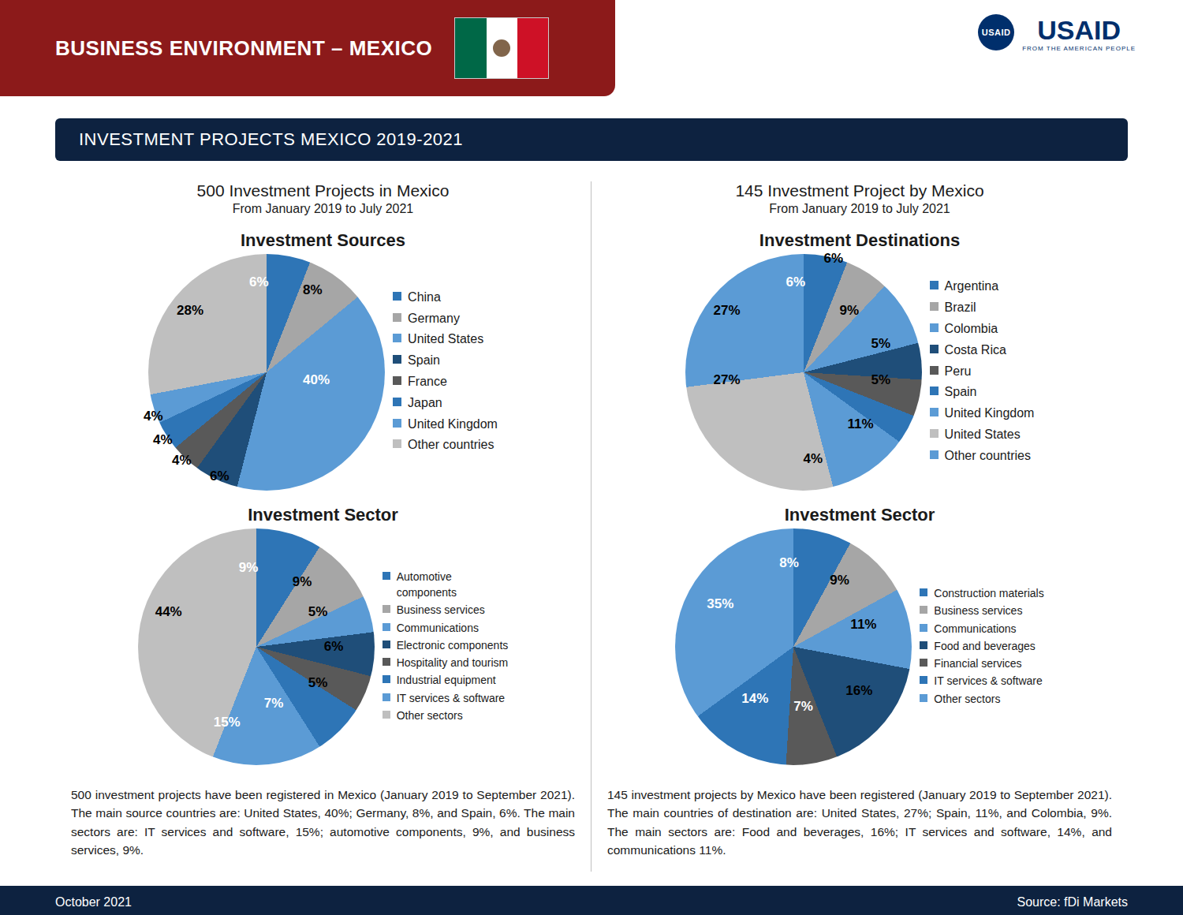BUSINESS ENVIRONMENT – MEXICO
USAID
USAID
FROM THE AMERICAN PEOPLE
INVESTMENT PROJECTS MEXICO 2019-2021
500 Investment Projects in Mexico From January 2019 to July 2021
Investment Sources
6% 8% 28% 40% 4% 4% 4% 6%
China
Germany
United States
Spain
France
Japan
United Kingdom
Other countries
Investment Sector
9% 9% 5% 6% 5% 7% 15% 44%
Automotive
components
Business services
Communications
Electronic components
Hospitality and tourism
Industrial equipment
IT services & software
Other sectors
500 investment projects have been registered in Mexico (January 2019 to September 2021). The main source countries are: United States, 40%; Germany, 8%, and Spain, 6%. The main sectors are: IT services and software, 15%; automotive components, 9%, and business services, 9%.
145 Investment Project by Mexico From January 2019 to July 2021
Investment Destinations
6% 6% 9% 5% 5% 11% 4% 27% 27%
Argentina
Brazil
Colombia
Costa Rica
Peru
Spain
United Kingdom
United States
Other countries
Investment Sector
8% 9% 11% 16% 7% 14% 35%
Construction materials
Business services
Communications
Food and beverages
Financial services
IT services & software
Other sectors
145 investment projects by Mexico have been registered (January 2019 to September 2021). The main countries of destination are: United States, 27%; Spain, 11%, and Colombia, 9%. The main sectors are: Food and beverages, 16%; IT services and software, 14%, and communications 11%.
October 2021 Source: fDi Markets